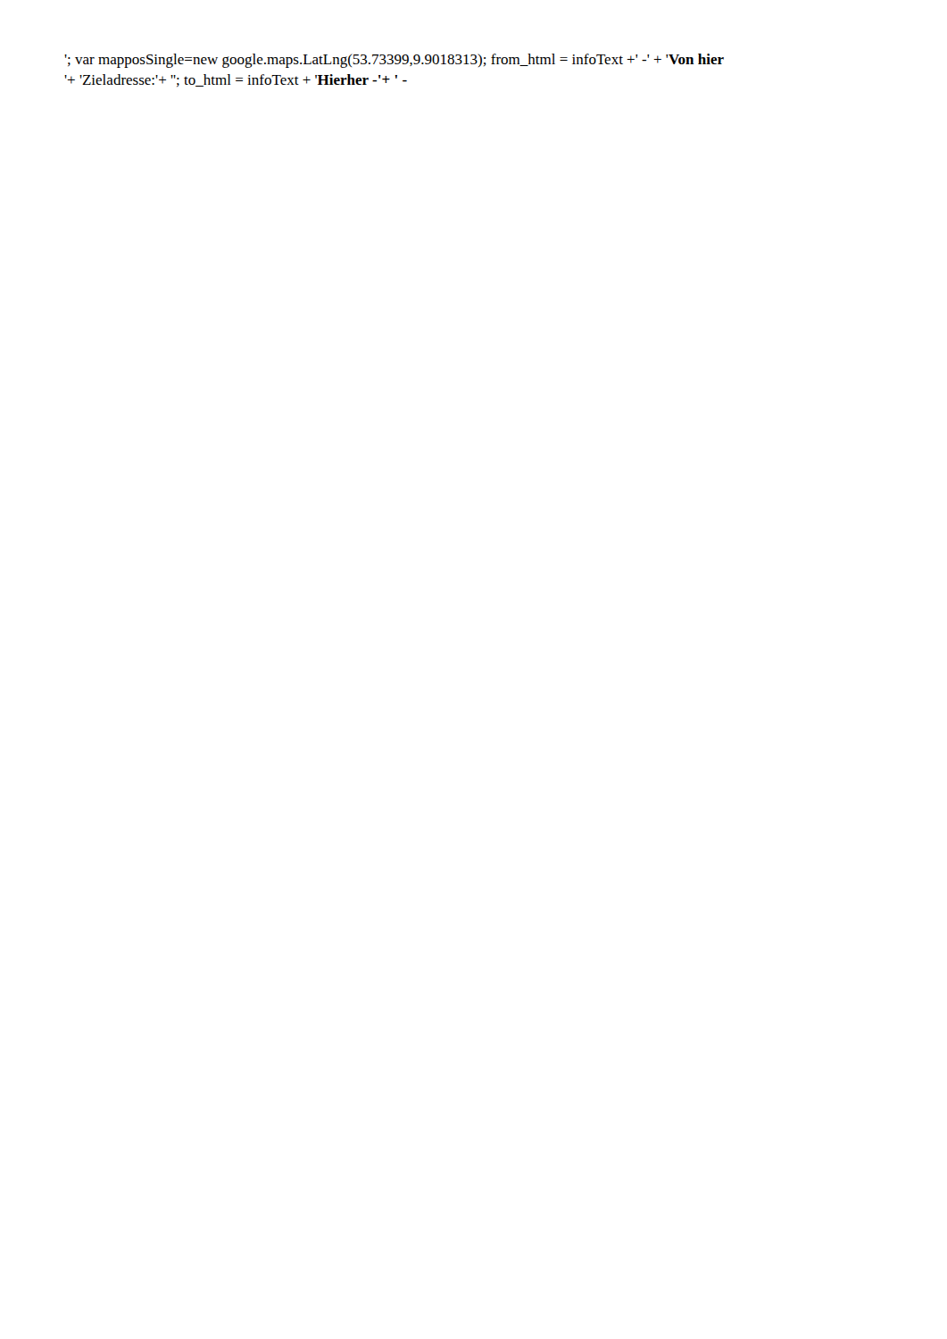'; var mapposSingle=new google.maps.LatLng(53.73399,9.9018313); from_html = infoText +' -' + 'Von hier
'+ 'Zieladresse:'+ ''; to_html = infoText + 'Hierher -'+ ' -